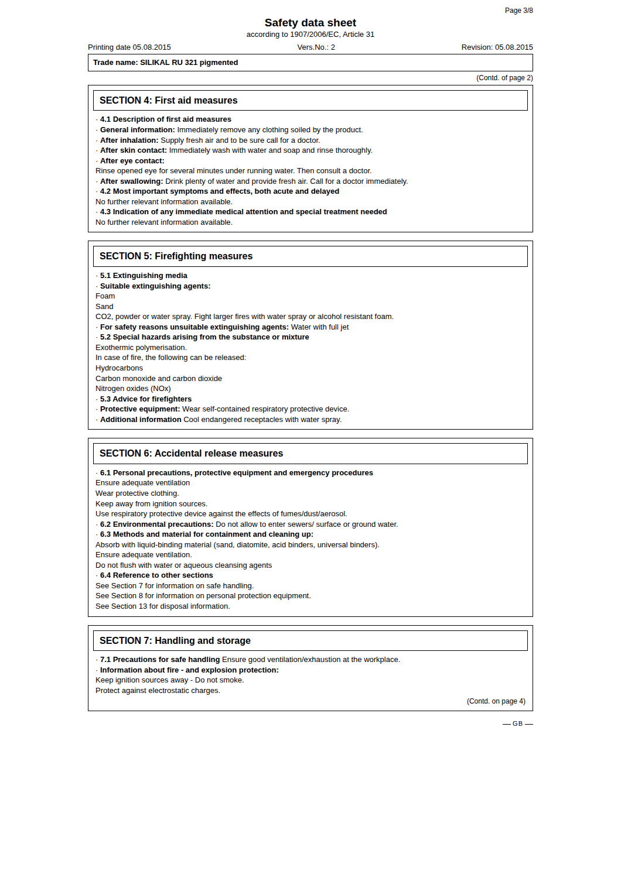Page 3/8
Safety data sheet
according to 1907/2006/EC, Article 31
Printing date 05.08.2015 Vers.No.: 2 Revision: 05.08.2015
Trade name: SILIKAL RU 321 pigmented
(Contd. of page 2)
SECTION 4: First aid measures
· 4.1 Description of first aid measures
· General information: Immediately remove any clothing soiled by the product.
· After inhalation: Supply fresh air and to be sure call for a doctor.
· After skin contact: Immediately wash with water and soap and rinse thoroughly.
· After eye contact:
Rinse opened eye for several minutes under running water. Then consult a doctor.
· After swallowing: Drink plenty of water and provide fresh air. Call for a doctor immediately.
· 4.2 Most important symptoms and effects, both acute and delayed
No further relevant information available.
· 4.3 Indication of any immediate medical attention and special treatment needed
No further relevant information available.
SECTION 5: Firefighting measures
· 5.1 Extinguishing media
· Suitable extinguishing agents:
Foam
Sand
CO2, powder or water spray. Fight larger fires with water spray or alcohol resistant foam.
· For safety reasons unsuitable extinguishing agents: Water with full jet
· 5.2 Special hazards arising from the substance or mixture
Exothermic polymerisation.
In case of fire, the following can be released:
Hydrocarbons
Carbon monoxide and carbon dioxide
Nitrogen oxides (NOx)
· 5.3 Advice for firefighters
· Protective equipment: Wear self-contained respiratory protective device.
· Additional information Cool endangered receptacles with water spray.
SECTION 6: Accidental release measures
· 6.1 Personal precautions, protective equipment and emergency procedures
Ensure adequate ventilation
Wear protective clothing.
Keep away from ignition sources.
Use respiratory protective device against the effects of fumes/dust/aerosol.
· 6.2 Environmental precautions: Do not allow to enter sewers/ surface or ground water.
· 6.3 Methods and material for containment and cleaning up:
Absorb with liquid-binding material (sand, diatomite, acid binders, universal binders).
Ensure adequate ventilation.
Do not flush with water or aqueous cleansing agents
· 6.4 Reference to other sections
See Section 7 for information on safe handling.
See Section 8 for information on personal protection equipment.
See Section 13 for disposal information.
SECTION 7: Handling and storage
· 7.1 Precautions for safe handling Ensure good ventilation/exhaustion at the workplace.
· Information about fire - and explosion protection:
Keep ignition sources away - Do not smoke.
Protect against electrostatic charges.
(Contd. on page 4)
GB